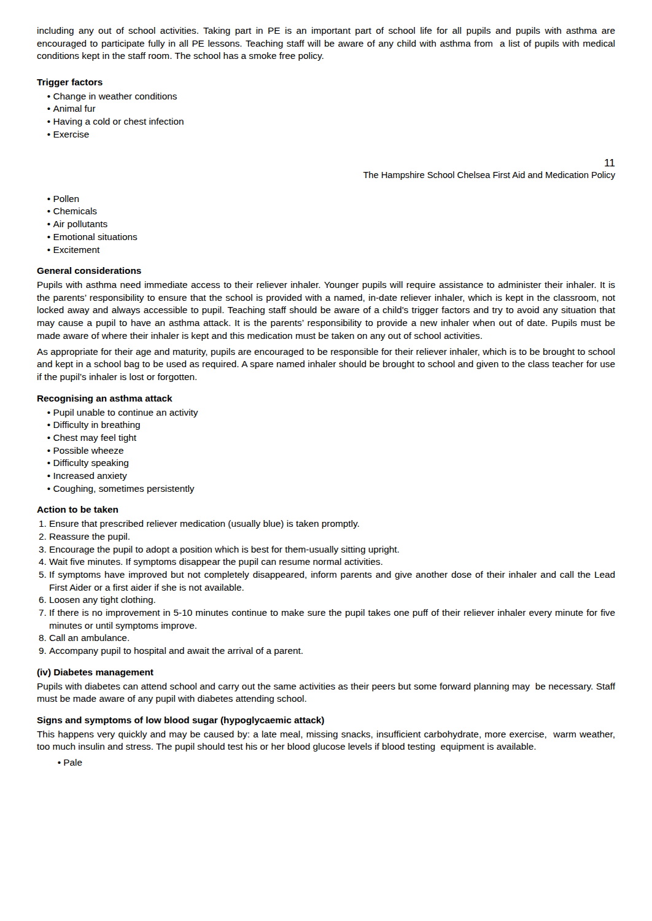including any out of school activities. Taking part in PE is an important part of school life for all pupils and pupils with asthma are encouraged to participate fully in all PE lessons. Teaching staff will be aware of any child with asthma from a list of pupils with medical conditions kept in the staff room. The school has a smoke free policy.
Trigger factors
Change in weather conditions
Animal fur
Having a cold or chest infection
Exercise
11
The Hampshire School Chelsea First Aid and Medication Policy
Pollen
Chemicals
Air pollutants
Emotional situations
Excitement
General considerations
Pupils with asthma need immediate access to their reliever inhaler. Younger pupils will require assistance to administer their inhaler. It is the parents’ responsibility to ensure that the school is provided with a named, in-date reliever inhaler, which is kept in the classroom, not locked away and always accessible to pupil. Teaching staff should be aware of a child's trigger factors and try to avoid any situation that may cause a pupil to have an asthma attack. It is the parents’ responsibility to provide a new inhaler when out of date. Pupils must be made aware of where their inhaler is kept and this medication must be taken on any out of school activities.
As appropriate for their age and maturity, pupils are encouraged to be responsible for their reliever inhaler, which is to be brought to school and kept in a school bag to be used as required. A spare named inhaler should be brought to school and given to the class teacher for use if the pupil’s inhaler is lost or forgotten.
Recognising an asthma attack
Pupil unable to continue an activity
Difficulty in breathing
Chest may feel tight
Possible wheeze
Difficulty speaking
Increased anxiety
Coughing, sometimes persistently
Action to be taken
Ensure that prescribed reliever medication (usually blue) is taken promptly.
Reassure the pupil.
Encourage the pupil to adopt a position which is best for them-usually sitting upright.
Wait five minutes. If symptoms disappear the pupil can resume normal activities.
If symptoms have improved but not completely disappeared, inform parents and give another dose of their inhaler and call the Lead First Aider or a first aider if she is not available.
Loosen any tight clothing.
If there is no improvement in 5-10 minutes continue to make sure the pupil takes one puff of their reliever inhaler every minute for five minutes or until symptoms improve.
Call an ambulance.
Accompany pupil to hospital and await the arrival of a parent.
(iv) Diabetes management
Pupils with diabetes can attend school and carry out the same activities as their peers but some forward planning may be necessary. Staff must be made aware of any pupil with diabetes attending school.
Signs and symptoms of low blood sugar (hypoglycaemic attack)
This happens very quickly and may be caused by: a late meal, missing snacks, insufficient carbohydrate, more exercise, warm weather, too much insulin and stress. The pupil should test his or her blood glucose levels if blood testing equipment is available.
Pale